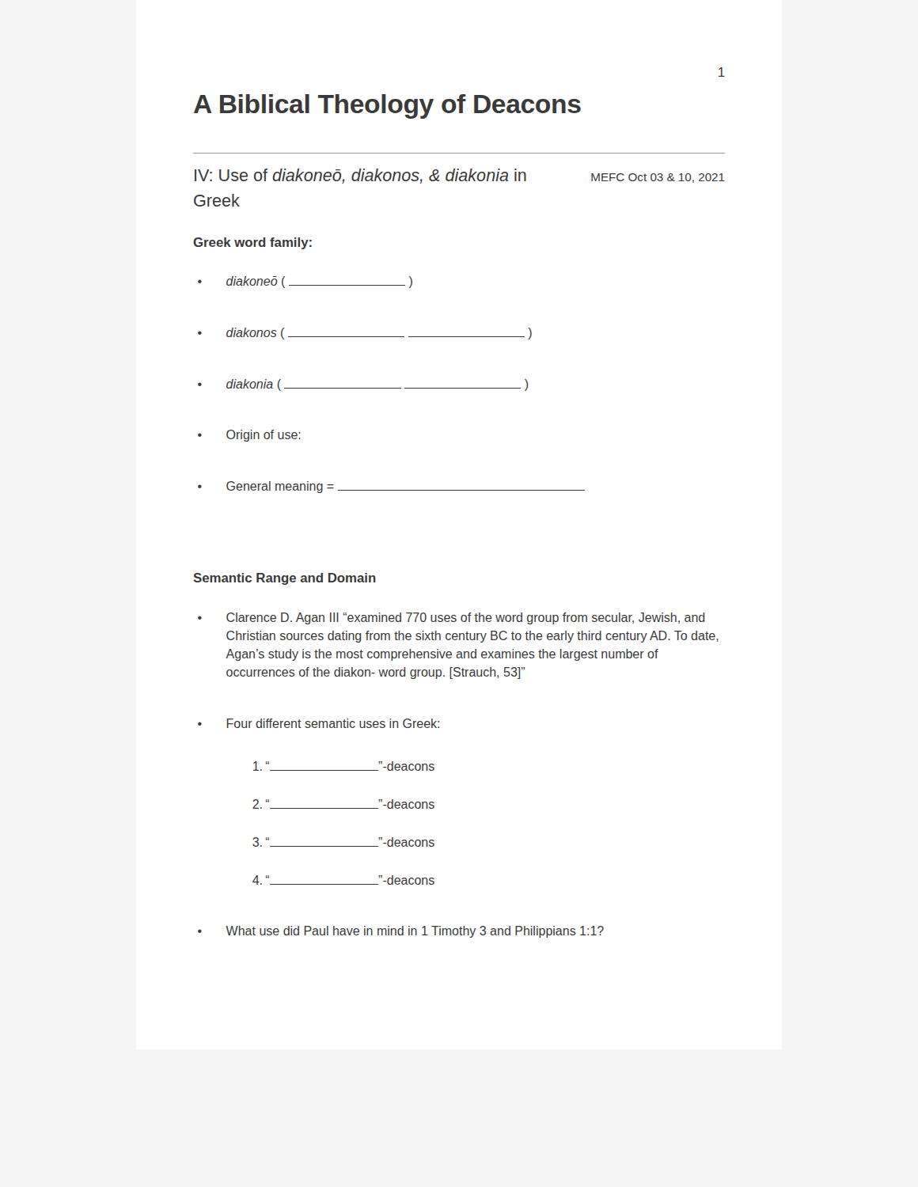1
A Biblical Theology of Deacons
IV: Use of diakoneō, diakonos, & diakonia in Greek
MEFC Oct 03 & 10, 2021
Greek word family:
diakoneō ( )
diakonos ( )
diakonia ( )
Origin of use:
General meaning =
Semantic Range and Domain
Clarence D. Agan III “examined 770 uses of the word group from secular, Jewish, and Christian sources dating from the sixth century BC to the early third century AD. To date, Agan’s study is the most comprehensive and examines the largest number of occurrences of the diakon- word group. [Strauch, 53]”
Four different semantic uses in Greek:
What use did Paul have in mind in 1 Timothy 3 and Philippians 1:1?